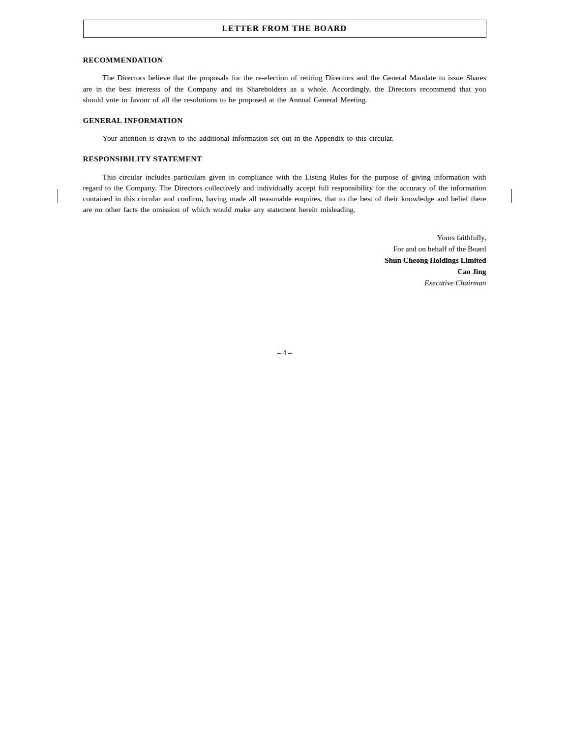LETTER FROM THE BOARD
RECOMMENDATION
The Directors believe that the proposals for the re-election of retiring Directors and the General Mandate to issue Shares are in the best interests of the Company and its Shareholders as a whole. Accordingly, the Directors recommend that you should vote in favour of all the resolutions to be proposed at the Annual General Meeting.
GENERAL INFORMATION
Your attention is drawn to the additional information set out in the Appendix to this circular.
RESPONSIBILITY STATEMENT
This circular includes particulars given in compliance with the Listing Rules for the purpose of giving information with regard to the Company. The Directors collectively and individually accept full responsibility for the accuracy of the information contained in this circular and confirm, having made all reasonable enquires, that to the best of their knowledge and belief there are no other facts the omission of which would make any statement herein misleading.
Yours faithfully,
For and on behalf of the Board
Shun Cheong Holdings Limited
Cao Jing
Executive Chairman
– 4 –